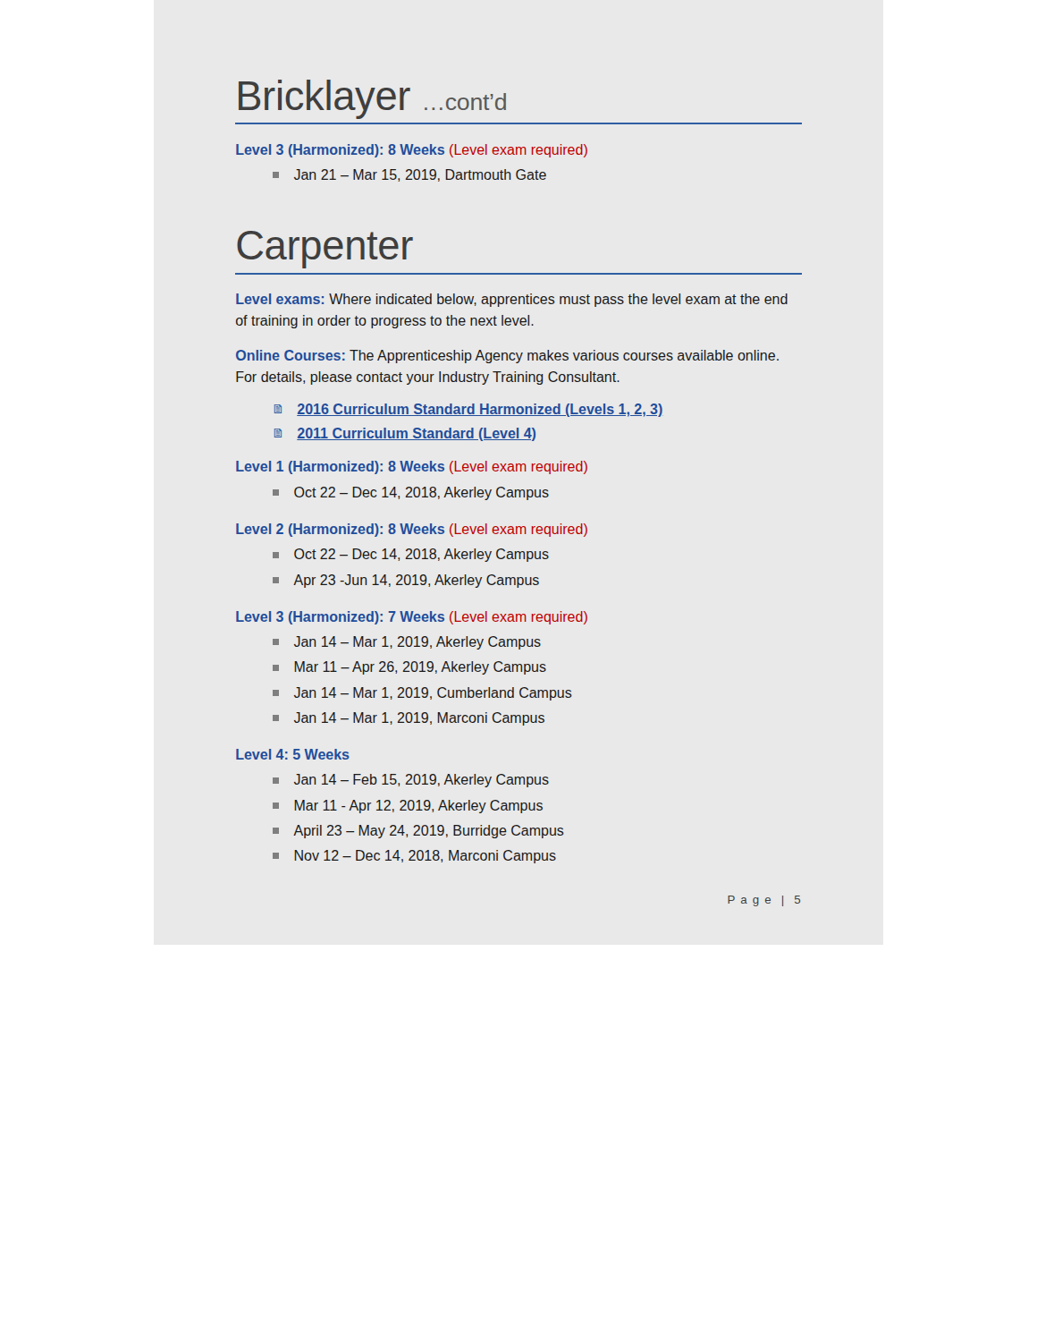Bricklayer …cont’d
Level 3 (Harmonized): 8 Weeks (Level exam required)
Jan 21 – Mar 15, 2019, Dartmouth Gate
Carpenter
Level exams: Where indicated below, apprentices must pass the level exam at the end of training in order to progress to the next level.
Online Courses: The Apprenticeship Agency makes various courses available online. For details, please contact your Industry Training Consultant.
2016 Curriculum Standard Harmonized (Levels 1, 2, 3)
2011 Curriculum Standard (Level 4)
Level 1 (Harmonized): 8 Weeks (Level exam required)
Oct 22 – Dec 14, 2018, Akerley Campus
Level 2 (Harmonized): 8 Weeks (Level exam required)
Oct 22 – Dec 14, 2018, Akerley Campus
Apr 23 -Jun 14, 2019, Akerley Campus
Level 3 (Harmonized): 7 Weeks (Level exam required)
Jan 14 – Mar 1, 2019, Akerley Campus
Mar 11 – Apr 26, 2019, Akerley Campus
Jan 14 – Mar 1, 2019, Cumberland Campus
Jan 14 – Mar 1, 2019, Marconi Campus
Level 4: 5 Weeks
Jan 14 – Feb 15, 2019, Akerley Campus
Mar 11 - Apr 12, 2019, Akerley Campus
April 23 – May 24, 2019, Burridge Campus
Nov 12 – Dec 14, 2018, Marconi Campus
P a g e | 5